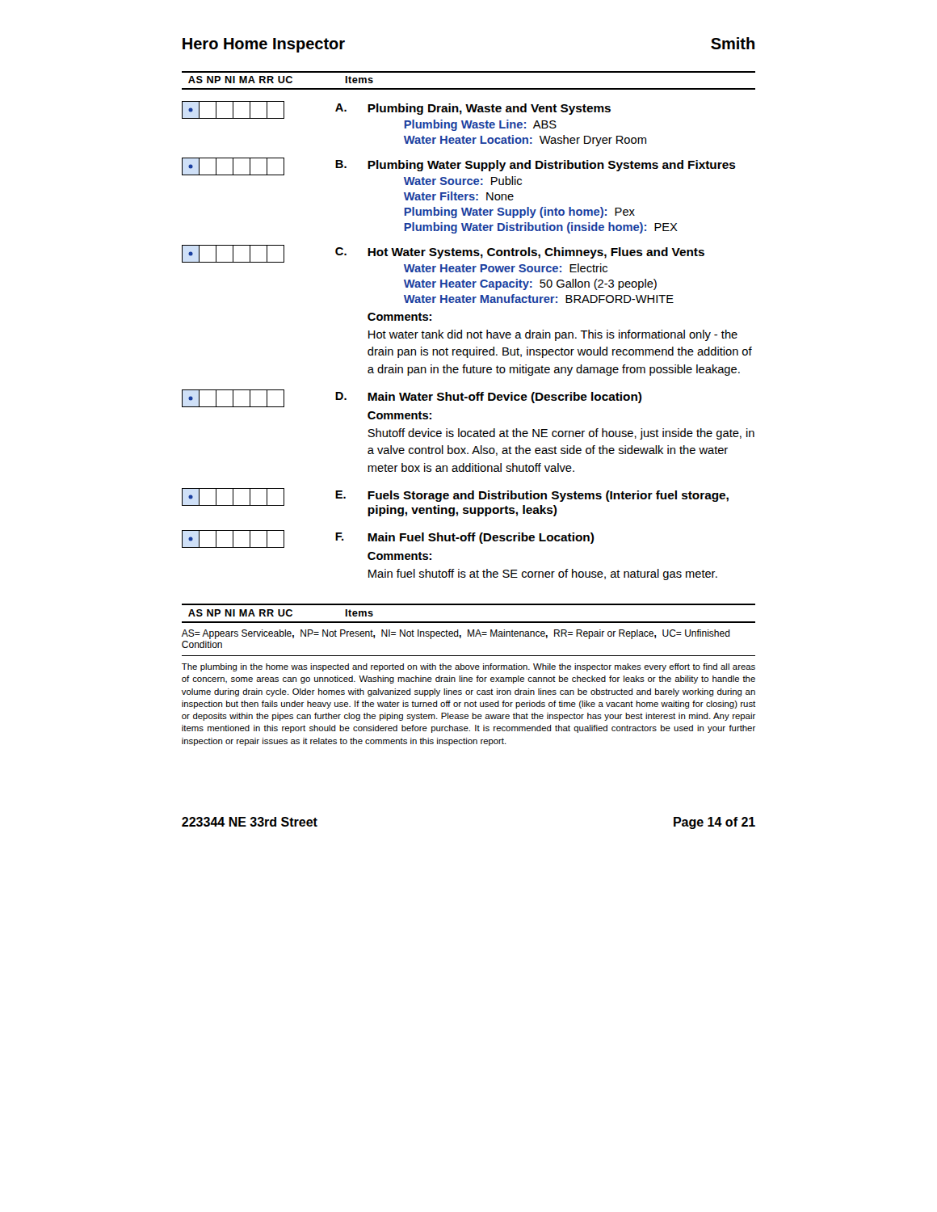Hero Home Inspector
Smith
AS NP NI MA RR UC Items
| | A. | Plumbing Drain, Waste and Vent Systems Plumbing Waste Line: ABS Water Heater Location: Washer Dryer Room |
| | B. | Plumbing Water Supply and Distribution Systems and Fixtures Water Source: Public Water Filters: None Plumbing Water Supply (into home): Pex Plumbing Water Distribution (inside home): PEX |
| | C. | Hot Water Systems, Controls, Chimneys, Flues and Vents Water Heater Power Source: Electric Water Heater Capacity: 50 Gallon (2-3 people) Water Heater Manufacturer: BRADFORD-WHITE Comments: Hot water tank did not have a drain pan. This is informational only - the drain pan is not required. But, inspector would recommend the addition of a drain pan in the future to mitigate any damage from possible leakage. |
| | D. | Main Water Shut-off Device (Describe location) Comments: Shutoff device is located at the NE corner of house, just inside the gate, in a valve control box. Also, at the east side of the sidewalk in the water meter box is an additional shutoff valve. |
| | E. | Fuels Storage and Distribution Systems (Interior fuel storage, piping, venting, supports, leaks) |
| | F. | Main Fuel Shut-off (Describe Location) Comments: Main fuel shutoff is at the SE corner of house, at natural gas meter. |
AS NP NI MA RR UC Items
AS= Appears Serviceable, NP= Not Present, NI= Not Inspected, MA= Maintenance, RR= Repair or Replace, UC= Unfinished Condition
The plumbing in the home was inspected and reported on with the above information. While the inspector makes every effort to find all areas of concern, some areas can go unnoticed. Washing machine drain line for example cannot be checked for leaks or the ability to handle the volume during drain cycle. Older homes with galvanized supply lines or cast iron drain lines can be obstructed and barely working during an inspection but then fails under heavy use. If the water is turned off or not used for periods of time (like a vacant home waiting for closing) rust or deposits within the pipes can further clog the piping system. Please be aware that the inspector has your best interest in mind. Any repair items mentioned in this report should be considered before purchase. It is recommended that qualified contractors be used in your further inspection or repair issues as it relates to the comments in this inspection report.
223344 NE 33rd Street
Page 14 of 21